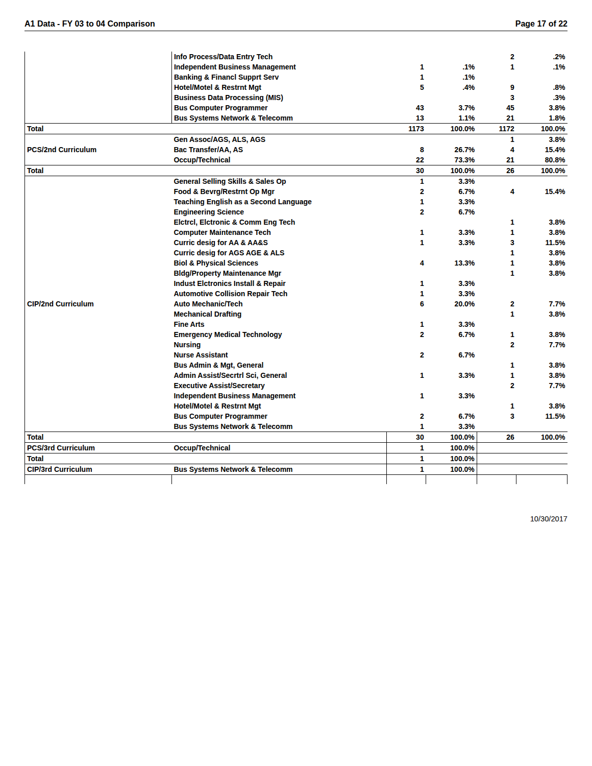A1 Data - FY 03 to 04 Comparison Page 17 of 22
| | Info Process/Data Entry Tech | | | 2 | .2% |
| | Independent Business Management | 1 | .1% | 1 | .1% |
| | Banking & Financl Supprt Serv | 1 | .1% | | |
| | Hotel/Motel & Restrnt Mgt | 5 | .4% | 9 | .8% |
| | Business Data Processing (MIS) | | | 3 | .3% |
| | Bus Computer Programmer | 43 | 3.7% | 45 | 3.8% |
| | Bus Systems Network & Telecomm | 13 | 1.1% | 21 | 1.8% |
| Total | | 1173 | 100.0% | 1172 | 100.0% |
| | Gen Assoc/AGS, ALS, AGS | | | 1 | 3.8% |
| PCS/2nd Curriculum | Bac Transfer/AA, AS | 8 | 26.7% | 4 | 15.4% |
| | Occup/Technical | 22 | 73.3% | 21 | 80.8% |
| Total | | 30 | 100.0% | 26 | 100.0% |
| | General Selling Skills & Sales Op | 1 | 3.3% | | |
| | Food & Bevrg/Restrnt Op Mgr | 2 | 6.7% | 4 | 15.4% |
| | Teaching English as a Second Language | 1 | 3.3% | | |
| | Engineering Science | 2 | 6.7% | | |
| | Elctrcl, Elctronic & Comm Eng Tech | | | 1 | 3.8% |
| | Computer Maintenance Tech | 1 | 3.3% | 1 | 3.8% |
| | Curric desig for AA & AA&S | 1 | 3.3% | 3 | 11.5% |
| | Curric desig for AGS AGE & ALS | | | 1 | 3.8% |
| | Biol & Physical Sciences | 4 | 13.3% | 1 | 3.8% |
| | Bldg/Property Maintenance Mgr | | | 1 | 3.8% |
| | Indust Elctronics Install & Repair | 1 | 3.3% | | |
| | Automotive Collision Repair Tech | 1 | 3.3% | | |
| CIP/2nd Curriculum | Auto Mechanic/Tech | 6 | 20.0% | 2 | 7.7% |
| | Mechanical Drafting | | | 1 | 3.8% |
| | Fine Arts | 1 | 3.3% | | |
| | Emergency Medical Technology | 2 | 6.7% | 1 | 3.8% |
| | Nursing | | | 2 | 7.7% |
| | Nurse Assistant | 2 | 6.7% | | |
| | Bus Admin & Mgt, General | | | 1 | 3.8% |
| | Admin Assist/Secrtrl Sci, General | 1 | 3.3% | 1 | 3.8% |
| | Executive Assist/Secretary | | | 2 | 7.7% |
| | Independent Business Management | 1 | 3.3% | | |
| | Hotel/Motel & Restrnt Mgt | | | 1 | 3.8% |
| | Bus Computer Programmer | 2 | 6.7% | 3 | 11.5% |
| | Bus Systems Network & Telecomm | 1 | 3.3% | | |
| Total | | 30 | 100.0% | 26 | 100.0% |
| PCS/3rd Curriculum | Occup/Technical | 1 | 100.0% | | |
| Total | | 1 | 100.0% | | |
| CIP/3rd Curriculum | Bus Systems Network & Telecomm | 1 | 100.0% | | |
10/30/2017